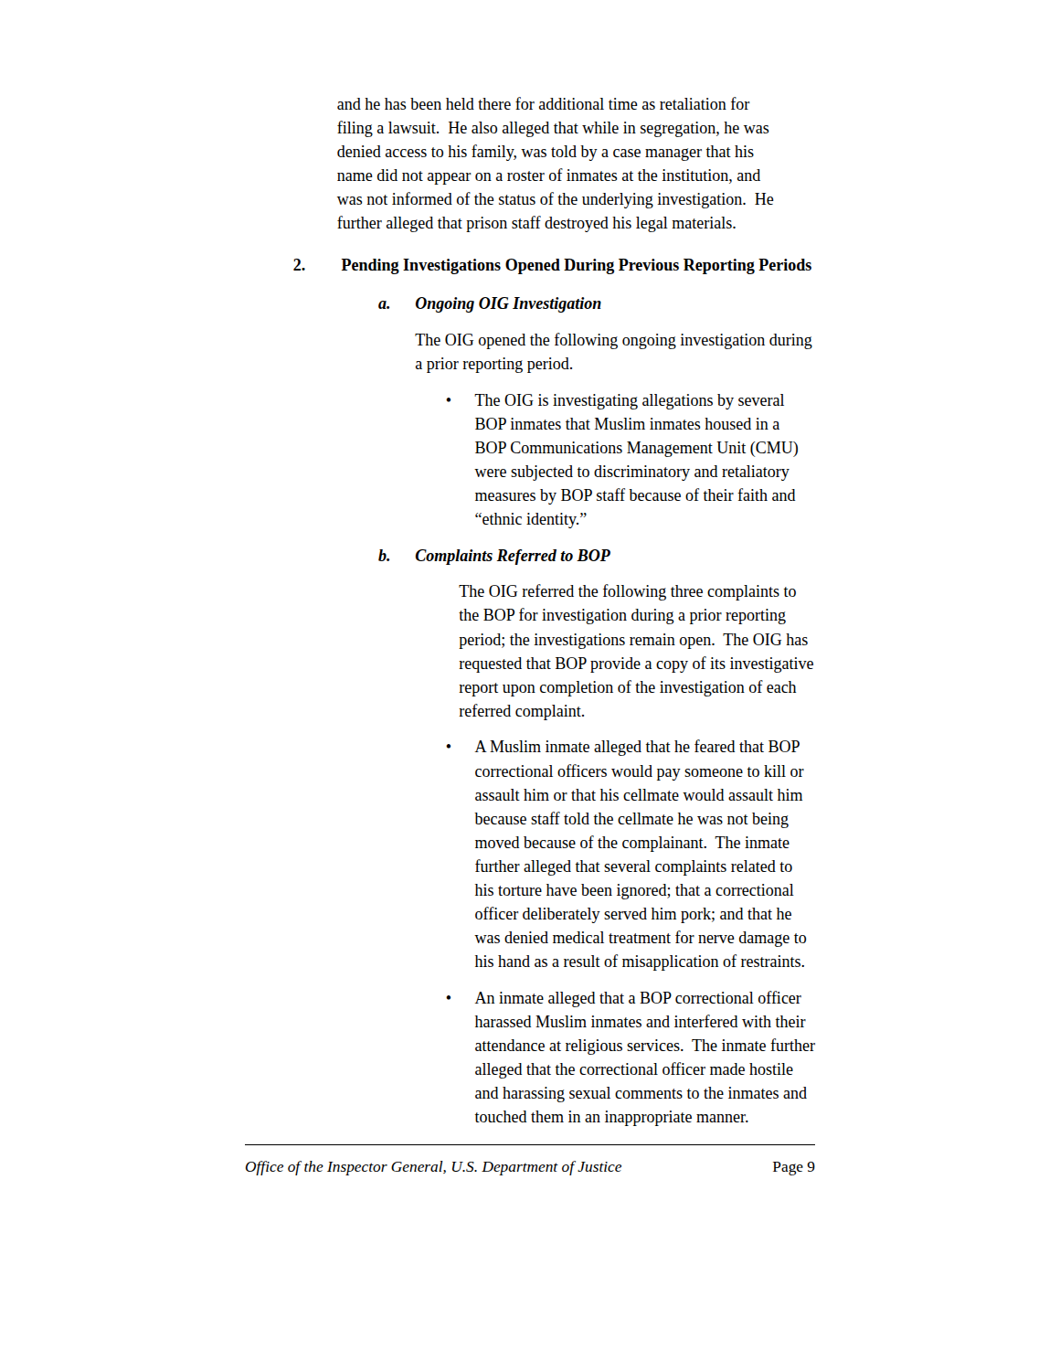and he has been held there for additional time as retaliation for filing a lawsuit. He also alleged that while in segregation, he was denied access to his family, was told by a case manager that his name did not appear on a roster of inmates at the institution, and was not informed of the status of the underlying investigation. He further alleged that prison staff destroyed his legal materials.
2. Pending Investigations Opened During Previous Reporting Periods
a. Ongoing OIG Investigation
The OIG opened the following ongoing investigation during a prior reporting period.
The OIG is investigating allegations by several BOP inmates that Muslim inmates housed in a BOP Communications Management Unit (CMU) were subjected to discriminatory and retaliatory measures by BOP staff because of their faith and “ethnic identity.”
b. Complaints Referred to BOP
The OIG referred the following three complaints to the BOP for investigation during a prior reporting period; the investigations remain open. The OIG has requested that BOP provide a copy of its investigative report upon completion of the investigation of each referred complaint.
A Muslim inmate alleged that he feared that BOP correctional officers would pay someone to kill or assault him or that his cellmate would assault him because staff told the cellmate he was not being moved because of the complainant. The inmate further alleged that several complaints related to his torture have been ignored; that a correctional officer deliberately served him pork; and that he was denied medical treatment for nerve damage to his hand as a result of misapplication of restraints.
An inmate alleged that a BOP correctional officer harassed Muslim inmates and interfered with their attendance at religious services. The inmate further alleged that the correctional officer made hostile and harassing sexual comments to the inmates and touched them in an inappropriate manner.
Office of the Inspector General, U.S. Department of Justice Page 9